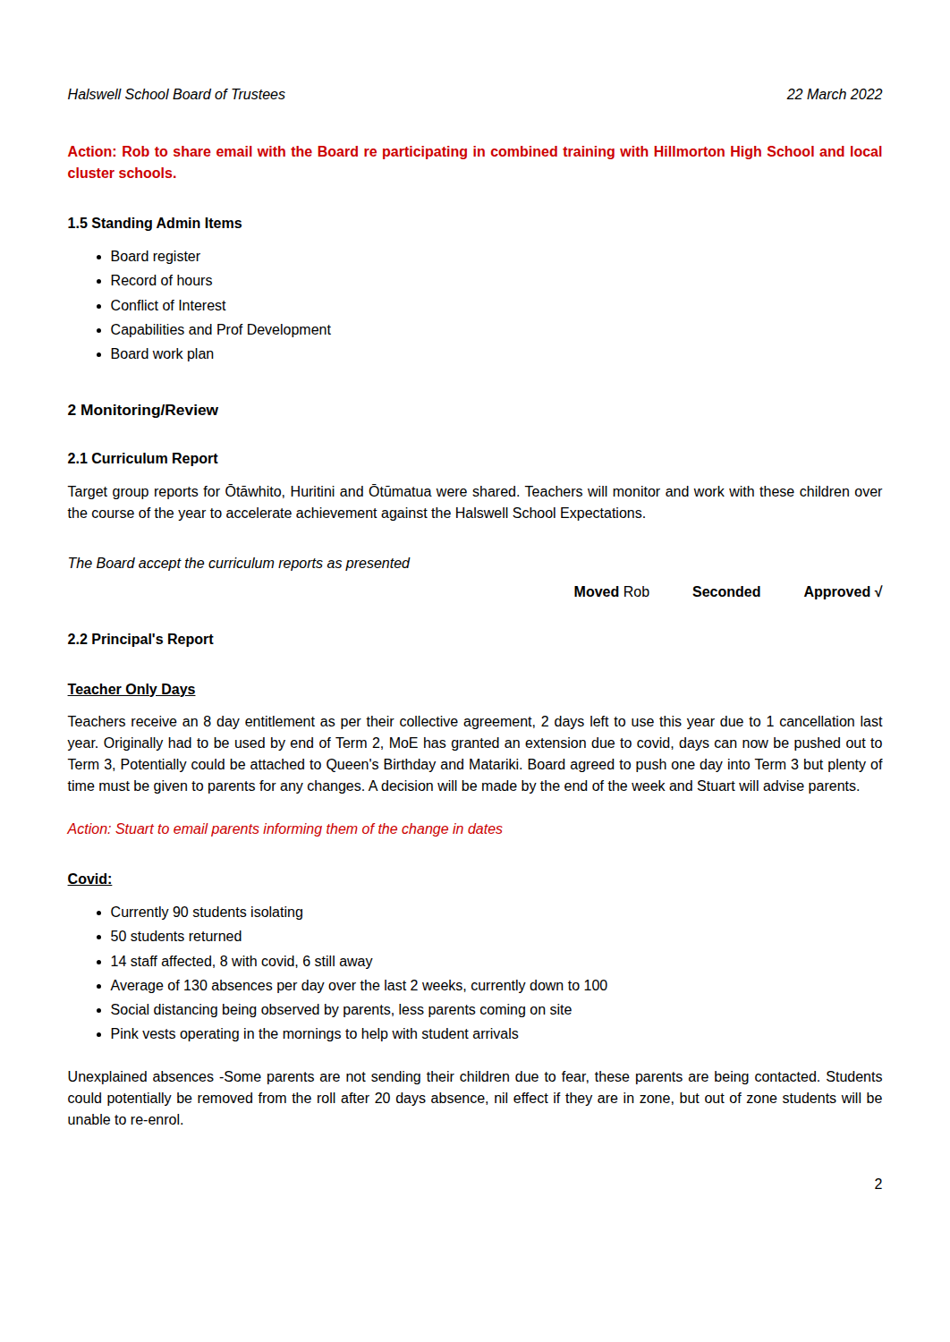Halswell School Board of Trustees 22 March 2022
Action: Rob to share email with the Board re participating in combined training with Hillmorton High School and local cluster schools.
1.5 Standing Admin Items
Board register
Record of hours
Conflict of Interest
Capabilities and Prof Development
Board work plan
2 Monitoring/Review
2.1 Curriculum Report
Target group reports for Ōtāwhito, Huritini and Ōtūmatua were shared. Teachers will monitor and work with these children over the course of the year to accelerate achievement against the Halswell School Expectations.
The Board accept the curriculum reports as presented
Moved Rob Seconded Approved √
2.2 Principal's Report
Teacher Only Days
Teachers receive an 8 day entitlement as per their collective agreement, 2 days left to use this year due to 1 cancellation last year. Originally had to be used by end of Term 2, MoE has granted an extension due to covid, days can now be pushed out to Term 3, Potentially could be attached to Queen's Birthday and Matariki. Board agreed to push one day into Term 3 but plenty of time must be given to parents for any changes. A decision will be made by the end of the week and Stuart will advise parents.
Action: Stuart to email parents informing them of the change in dates
Covid:
Currently 90 students isolating
50 students returned
14 staff affected, 8 with covid, 6 still away
Average of 130 absences per day over the last 2 weeks, currently down to 100
Social distancing being observed by parents, less parents coming on site
Pink vests operating in the mornings to help with student arrivals
Unexplained absences -Some parents are not sending their children due to fear, these parents are being contacted. Students could potentially be removed from the roll after 20 days absence, nil effect if they are in zone, but out of zone students will be unable to re-enrol.
2